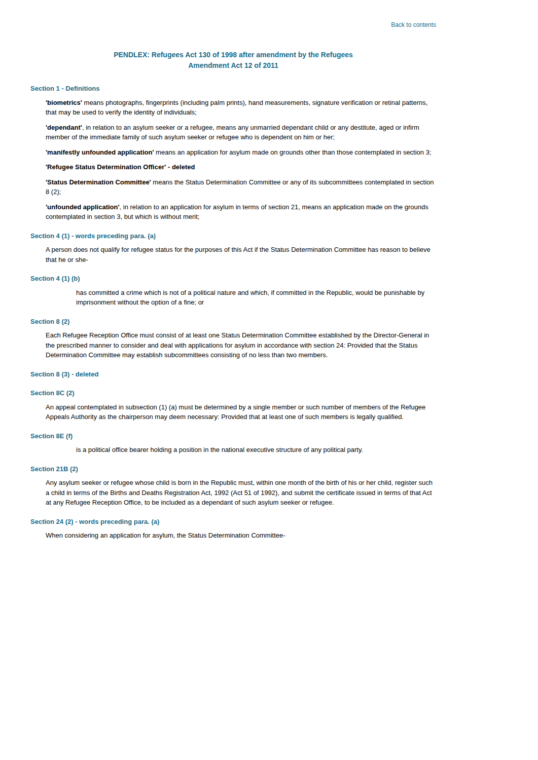Back to contents
PENDLEX: Refugees Act 130 of 1998 after amendment by the Refugees
Amendment Act 12 of 2011
Section 1 - Definitions
'biometrics' means photographs, fingerprints (including palm prints), hand measurements, signature verification or retinal patterns, that may be used to verify the identity of individuals;
'dependant', in relation to an asylum seeker or a refugee, means any unmarried dependant child or any destitute, aged or infirm member of the immediate family of such asylum seeker or refugee who is dependent on him or her;
'manifestly unfounded application' means an application for asylum made on grounds other than those contemplated in section 3;
'Refugee Status Determination Officer' - deleted
'Status Determination Committee' means the Status Determination Committee or any of its subcommittees contemplated in section 8 (2);
'unfounded application', in relation to an application for asylum in terms of section 21, means an application made on the grounds contemplated in section 3, but which is without merit;
Section 4 (1) - words preceding para. (a)
A person does not qualify for refugee status for the purposes of this Act if the Status Determination Committee has reason to believe that he or she-
Section 4 (1) (b)
has committed a crime which is not of a political nature and which, if committed in the Republic, would be punishable by imprisonment without the option of a fine; or
Section 8 (2)
Each Refugee Reception Office must consist of at least one Status Determination Committee established by the Director-General in the prescribed manner to consider and deal with applications for asylum in accordance with section 24: Provided that the Status Determination Committee may establish subcommittees consisting of no less than two members.
Section 8 (3) - deleted
Section 8C (2)
An appeal contemplated in subsection (1) (a) must be determined by a single member or such number of members of the Refugee Appeals Authority as the chairperson may deem necessary: Provided that at least one of such members is legally qualified.
Section 8E (f)
is a political office bearer holding a position in the national executive structure of any political party.
Section 21B (2)
Any asylum seeker or refugee whose child is born in the Republic must, within one month of the birth of his or her child, register such a child in terms of the Births and Deaths Registration Act, 1992 (Act 51 of 1992), and submit the certificate issued in terms of that Act at any Refugee Reception Office, to be included as a dependant of such asylum seeker or refugee.
Section 24 (2) - words preceding para. (a)
When considering an application for asylum, the Status Determination Committee-